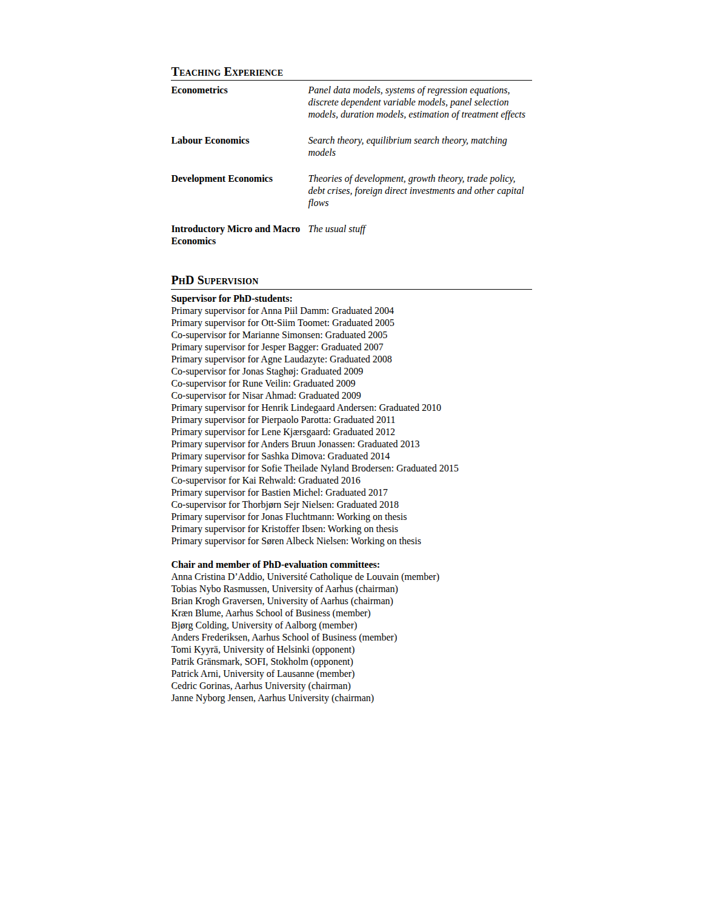Teaching Experience
| Econometrics | Panel data models, systems of regression equations, discrete dependent variable models, panel selection models, duration models, estimation of treatment effects |
| Labour Economics | Search theory, equilibrium search theory, matching models |
| Development Economics | Theories of development, growth theory, trade policy, debt crises, foreign direct investments and other capital flows |
| Introductory Micro and Macro Economics | The usual stuff |
PhD Supervision
Supervisor for PhD-students:
Primary supervisor for Anna Piil Damm: Graduated 2004
Primary supervisor for Ott-Siim Toomet: Graduated 2005
Co-supervisor for Marianne Simonsen: Graduated 2005
Primary supervisor for Jesper Bagger: Graduated 2007
Primary supervisor for Agne Laudazyte: Graduated 2008
Co-supervisor for Jonas Staghøj: Graduated 2009
Co-supervisor for Rune Veilin: Graduated 2009
Co-supervisor for Nisar Ahmad: Graduated 2009
Primary supervisor for Henrik Lindegaard Andersen: Graduated 2010
Primary supervisor for Pierpaolo Parotta: Graduated 2011
Primary supervisor for Lene Kjærsgaard: Graduated 2012
Primary supervisor for Anders Bruun Jonassen: Graduated 2013
Primary supervisor for Sashka Dimova: Graduated 2014
Primary supervisor for Sofie Theilade Nyland Brodersen: Graduated 2015
Co-supervisor for Kai Rehwald: Graduated 2016
Primary supervisor for Bastien Michel: Graduated 2017
Co-supervisor for Thorbjørn Sejr Nielsen: Graduated 2018
Primary supervisor for Jonas Fluchtmann: Working on thesis
Primary supervisor for Kristoffer Ibsen: Working on thesis
Primary supervisor for Søren Albeck Nielsen: Working on thesis
Chair and member of PhD-evaluation committees:
Anna Cristina D’Addio, Université Catholique de Louvain (member)
Tobias Nybo Rasmussen, University of Aarhus (chairman)
Brian Krogh Graversen, University of Aarhus (chairman)
Kræn Blume, Aarhus School of Business (member)
Bjørg Colding, University of Aalborg (member)
Anders Frederiksen, Aarhus School of Business (member)
Tomi Kyyrä, University of Helsinki (opponent)
Patrik Gränsmark, SOFI, Stokholm (opponent)
Patrick Arni, University of Lausanne (member)
Cedric Gorinas, Aarhus University (chairman)
Janne Nyborg Jensen, Aarhus University (chairman)